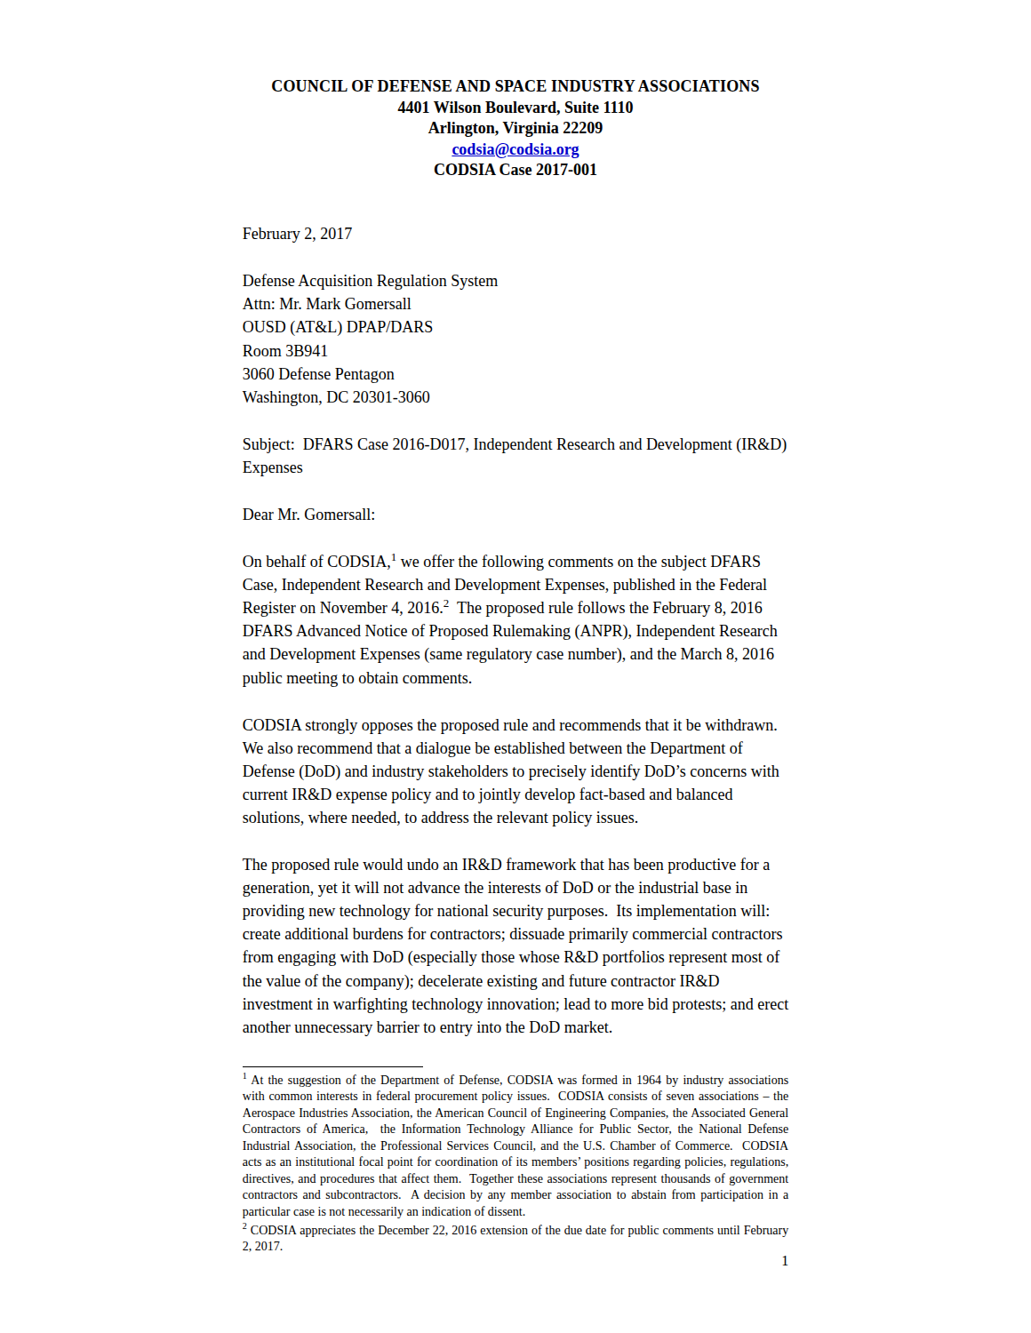COUNCIL OF DEFENSE AND SPACE INDUSTRY ASSOCIATIONS
4401 Wilson Boulevard, Suite 1110
Arlington, Virginia 22209
codsia@codsia.org
CODSIA Case 2017-001
February 2, 2017
Defense Acquisition Regulation System
Attn: Mr. Mark Gomersall
OUSD (AT&L) DPAP/DARS
Room 3B941
3060 Defense Pentagon
Washington, DC 20301-3060
Subject: DFARS Case 2016-D017, Independent Research and Development (IR&D) Expenses
Dear Mr. Gomersall:
On behalf of CODSIA,1 we offer the following comments on the subject DFARS Case, Independent Research and Development Expenses, published in the Federal Register on November 4, 2016.2 The proposed rule follows the February 8, 2016 DFARS Advanced Notice of Proposed Rulemaking (ANPR), Independent Research and Development Expenses (same regulatory case number), and the March 8, 2016 public meeting to obtain comments.
CODSIA strongly opposes the proposed rule and recommends that it be withdrawn. We also recommend that a dialogue be established between the Department of Defense (DoD) and industry stakeholders to precisely identify DoD’s concerns with current IR&D expense policy and to jointly develop fact-based and balanced solutions, where needed, to address the relevant policy issues.
The proposed rule would undo an IR&D framework that has been productive for a generation, yet it will not advance the interests of DoD or the industrial base in providing new technology for national security purposes. Its implementation will: create additional burdens for contractors; dissuade primarily commercial contractors from engaging with DoD (especially those whose R&D portfolios represent most of the value of the company); decelerate existing and future contractor IR&D investment in warfighting technology innovation; lead to more bid protests; and erect another unnecessary barrier to entry into the DoD market.
1 At the suggestion of the Department of Defense, CODSIA was formed in 1964 by industry associations with common interests in federal procurement policy issues. CODSIA consists of seven associations – the Aerospace Industries Association, the American Council of Engineering Companies, the Associated General Contractors of America, the Information Technology Alliance for Public Sector, the National Defense Industrial Association, the Professional Services Council, and the U.S. Chamber of Commerce. CODSIA acts as an institutional focal point for coordination of its members’ positions regarding policies, regulations, directives, and procedures that affect them. Together these associations represent thousands of government contractors and subcontractors. A decision by any member association to abstain from participation in a particular case is not necessarily an indication of dissent.
2 CODSIA appreciates the December 22, 2016 extension of the due date for public comments until February 2, 2017.
1